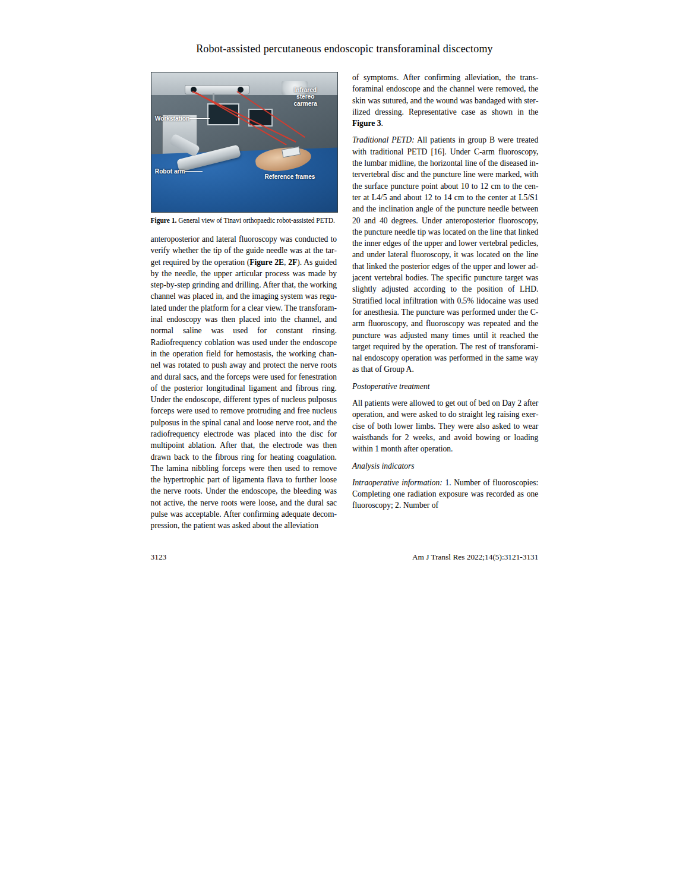Robot-assisted percutaneous endoscopic transforaminal discectomy
Infrared stereo
carmera
Workstation
Robot arm
Reference frames
Figure 1. General view of Tinavi orthopaedic robot-assisted PETD.
anteroposterior and lateral fluoroscopy was conducted to verify whether the tip of the guide needle was at the target required by the operation (Figure 2E, 2F). As guided by the needle, the upper articular process was made by step-by-step grinding and drilling. After that, the working channel was placed in, and the imaging system was regulated under the platform for a clear view. The transforaminal endoscopy was then placed into the channel, and normal saline was used for constant rinsing. Radiofrequency coblation was used under the endoscope in the operation field for hemostasis, the working channel was rotated to push away and protect the nerve roots and dural sacs, and the forceps were used for fenestration of the posterior longitudinal ligament and fibrous ring. Under the endoscope, different types of nucleus pulposus forceps were used to remove protruding and free nucleus pulposus in the spinal canal and loose nerve root, and the radiofrequency electrode was placed into the disc for multipoint ablation. After that, the electrode was then drawn back to the fibrous ring for heating coagulation. The lamina nibbling forceps were then used to remove the hypertrophic part of ligamenta flava to further loose the nerve roots. Under the endoscope, the bleeding was not active, the nerve roots were loose, and the dural sac pulse was acceptable. After confirming adequate decompression, the patient was asked about the alleviation
of symptoms. After confirming alleviation, the transforaminal endoscope and the channel were removed, the skin was sutured, and the wound was bandaged with sterilized dressing. Representative case as shown in the Figure 3.
Traditional PETD: All patients in group B were treated with traditional PETD [16]. Under C-arm fluoroscopy, the lumbar midline, the horizontal line of the diseased intervertebral disc and the puncture line were marked, with the surface puncture point about 10 to 12 cm to the center at L4/5 and about 12 to 14 cm to the center at L5/S1 and the inclination angle of the puncture needle between 20 and 40 degrees. Under anteroposterior fluoroscopy, the puncture needle tip was located on the line that linked the inner edges of the upper and lower vertebral pedicles, and under lateral fluoroscopy, it was located on the line that linked the posterior edges of the upper and lower adjacent vertebral bodies. The specific puncture target was slightly adjusted according to the position of LHD. Stratified local infiltration with 0.5% lidocaine was used for anesthesia. The puncture was performed under the C-arm fluoroscopy, and fluoroscopy was repeated and the puncture was adjusted many times until it reached the target required by the operation. The rest of transforaminal endoscopy operation was performed in the same way as that of Group A.
Postoperative treatment
All patients were allowed to get out of bed on Day 2 after operation, and were asked to do straight leg raising exercise of both lower limbs. They were also asked to wear waistbands for 2 weeks, and avoid bowing or loading within 1 month after operation.
Analysis indicators
Intraoperative information: 1. Number of fluoroscopies: Completing one radiation exposure was recorded as one fluoroscopy; 2. Number of
3123
Am J Transl Res 2022;14(5):3121-3131